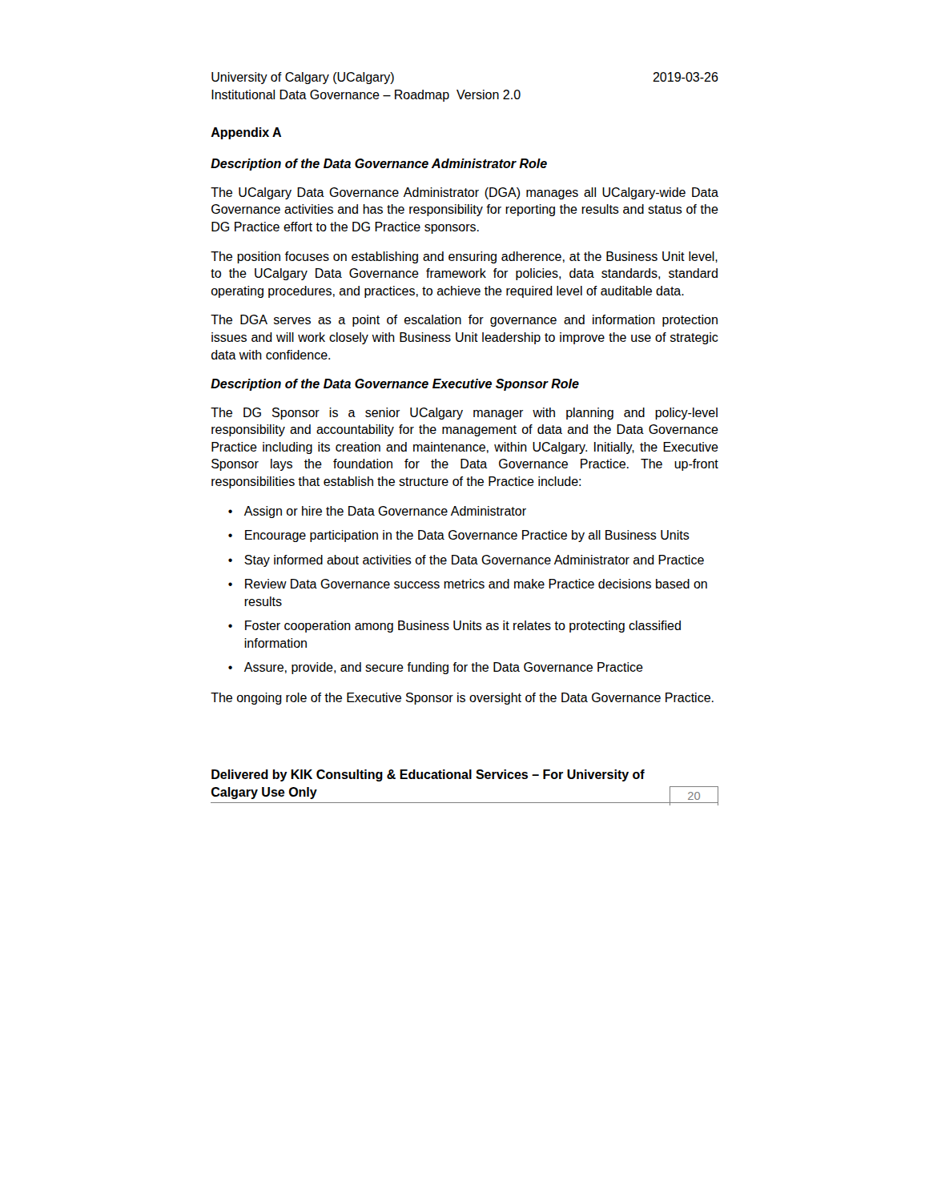University of Calgary (UCalgary)
2019-03-26
Institutional Data Governance – Roadmap Version 2.0
Appendix A
Description of the Data Governance Administrator Role
The UCalgary Data Governance Administrator (DGA) manages all UCalgary-wide Data Governance activities and has the responsibility for reporting the results and status of the DG Practice effort to the DG Practice sponsors.
The position focuses on establishing and ensuring adherence, at the Business Unit level, to the UCalgary Data Governance framework for policies, data standards, standard operating procedures, and practices, to achieve the required level of auditable data.
The DGA serves as a point of escalation for governance and information protection issues and will work closely with Business Unit leadership to improve the use of strategic data with confidence.
Description of the Data Governance Executive Sponsor Role
The DG Sponsor is a senior UCalgary manager with planning and policy-level responsibility and accountability for the management of data and the Data Governance Practice including its creation and maintenance, within UCalgary. Initially, the Executive Sponsor lays the foundation for the Data Governance Practice. The up-front responsibilities that establish the structure of the Practice include:
Assign or hire the Data Governance Administrator
Encourage participation in the Data Governance Practice by all Business Units
Stay informed about activities of the Data Governance Administrator and Practice
Review Data Governance success metrics and make Practice decisions based on results
Foster cooperation among Business Units as it relates to protecting classified information
Assure, provide, and secure funding for the Data Governance Practice
The ongoing role of the Executive Sponsor is oversight of the Data Governance Practice.
Delivered by KIK Consulting & Educational Services – For University of Calgary Use Only
20